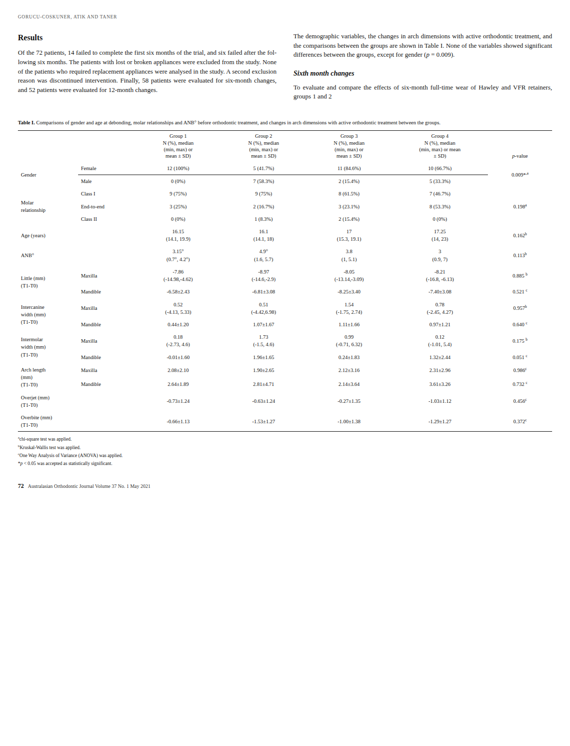Gorucu-Coskuner, Atik and Taner
Results
Of the 72 patients, 14 failed to complete the first six months of the trial, and six failed after the following six months. The patients with lost or broken appliances were excluded from the study. None of the patients who required replacement appliances were analysed in the study. A second exclusion reason was discontinued intervention. Finally, 58 patients were evaluated for six-month changes, and 52 patients were evaluated for 12-month changes.
The demographic variables, the changes in arch dimensions with active orthodontic treatment, and the comparisons between the groups are shown in Table I. None of the variables showed significant differences between the groups, except for gender (p = 0.009).
Sixth month changes
To evaluate and compare the effects of six-month full-time wear of Hawley and VFR retainers, groups 1 and 2
Table I. Comparisons of gender and age at debonding, molar relationships and ANB° before orthodontic treatment, and changes in arch dimensions with active orthodontic treatment between the groups.
| | Group 1 N (%), median (min, max) or mean ± SD) | Group 2 N (%), median (min, max) or mean ± SD) | Group 3 N (%), median (min, max) or mean ± SD) | Group 4 N (%), median (min, max) or mean ± SD) | p -value |
| --- | --- | --- | --- | --- | --- |
| Gender | Female | 12 (100%) | 5 (41.7%) | 11 (84.6%) | 10 (66.7%) | 0.009* ,a |
| Male | 0 (0%) | 7 (58.3%) | 2 (15.4%) | 5 (33.3%) |
| Molar relationship | Class I | 9 (75%) | 9 (75%) | 8 (61.5%) | 7 (46.7%) | 0.198 a |
| End-to-end | 3 (25%) | 2 (16.7%) | 3 (23.1%) | 8 (53.3%) |
| Class II | 0 (0%) | 1 (8.3%) | 2 (15.4%) | 0 (0%) |
| Age (years) | 16.15 (14.1, 19.9) | 16.1 (14.1, 18) | 17 (15.3, 19.1) | 17.25 (14, 23) | 0.162 b |
| ANB° | 3.15° (0.7°, 4.2°) | 4.9° (1.6, 5.7) | 3.8 (1, 5.1) | 3 (0.9, 7) | 0.113 b |
| Little (mm) (T1-T0) | Maxilla | -7.86 (-14.98,-4.62) | -8.97 (-14.6,-2.9) | -8.05 (-13.14,-3.09) | -8.21 (-16.8, -6.13) | 0.885 b |
| Mandible | -6.58±2.43 | -6.81±3.08 | -8.25±3.40 | -7.40±3.08 | 0.521 c |
| Intercanine width (mm) (T1-T0) | Maxilla | 0.52 (-4.13, 5.33) | 0.51 (-4.42,6.98) | 1.54 (-1.75, 2.74) | 0.78 (-2.45, 4.27) | 0.957 b |
| Mandible | 0.44±1.20 | 1.07±1.67 | 1.11±1.66 | 0.97±1.21 | 0.640 c |
| Intermolar width (mm) (T1-T0) | Maxilla | 0.18 (-2.73, 4.6) | 1.73 (-1.5, 4.6) | 0.99 (-0.71, 6.32) | 0.12 (-1.01, 5.4) | 0.175 b |
| Mandible | -0.01±1.60 | 1.96±1.65 | 0.24±1.83 | 1.32±2.44 | 0.051 c |
| Arch length (mm) (T1-T0) | Maxilla | 2.08±2.10 | 1.90±2.65 | 2.12±3.16 | 2.31±2.96 | 0.986 c |
| Mandible | 2.64±1.89 | 2.81±4.71 | 2.14±3.64 | 3.61±3.26 | 0.732 c |
| Overjet (mm) (T1-T0) | -0.73±1.24 | -0.63±1.24 | -0.27±1.35 | -1.03±1.12 | 0.456 c |
| Overbite (mm) (T1-T0) | -0.66±1.13 | -1.53±1.27 | -1.00±1.38 | -1.29±1.27 | 0.372 c |
achi-square test was applied.
bKruskal-Wallis test was applied.
cOne Way Analysis of Variance (ANOVA) was applied.
*p < 0.05 was accepted as statistically significant.
72 Australasian Orthodontic Journal Volume 37 No. 1 May 2021